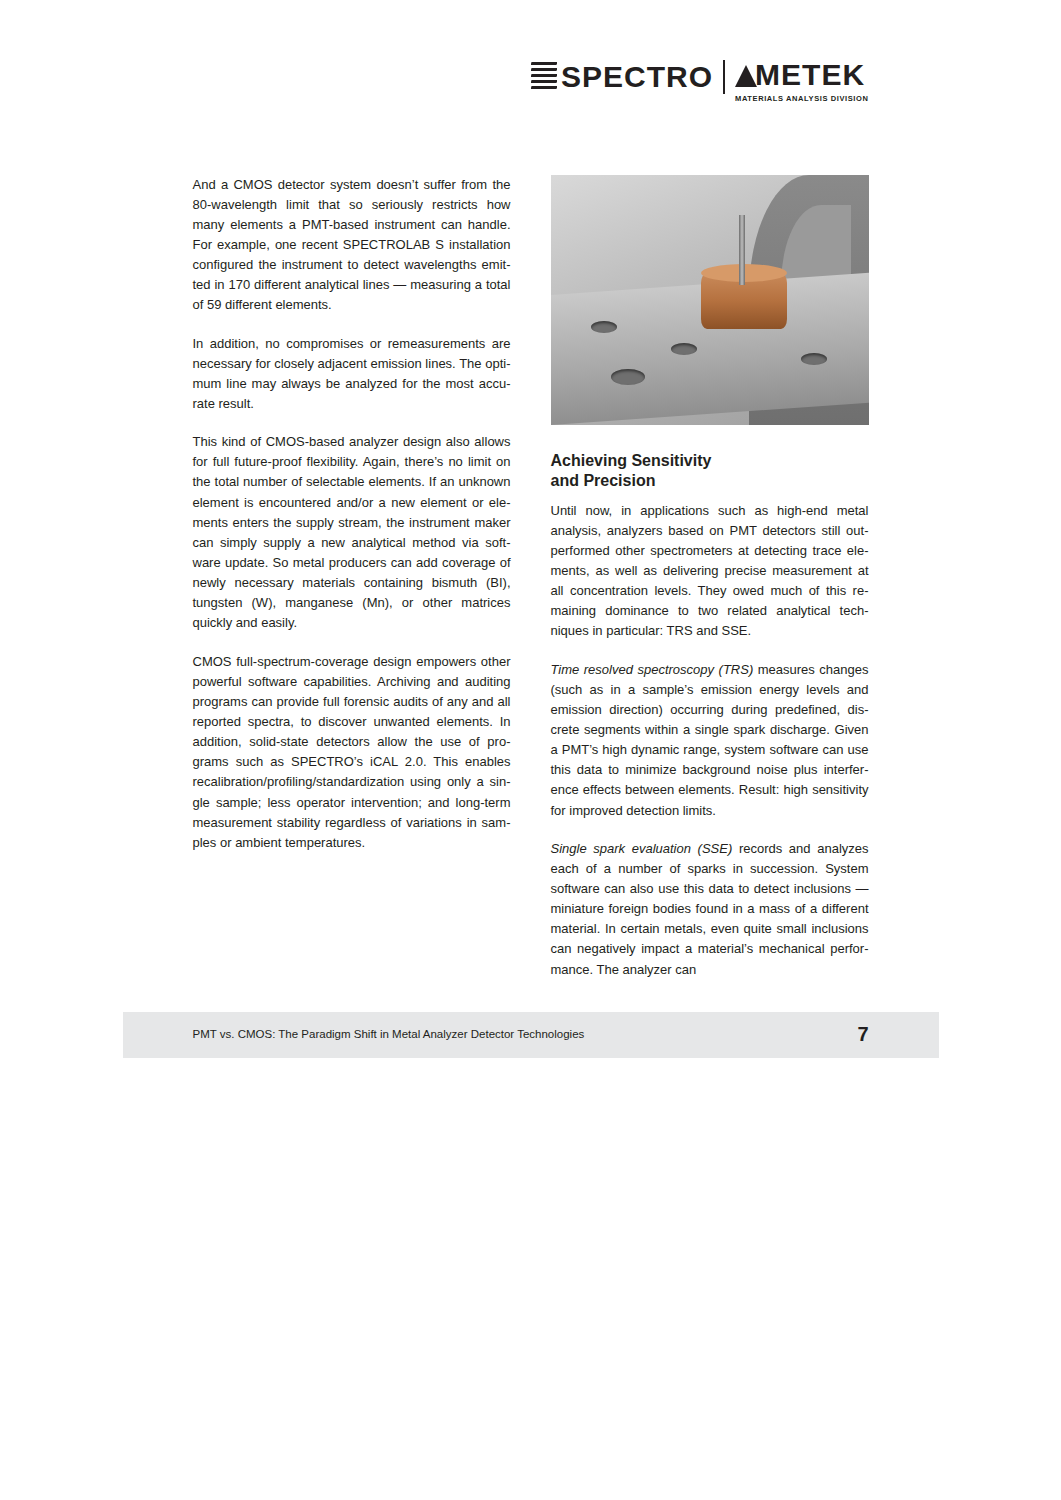SPECTRO
METEK
MATERIALS ANALYSIS DIVISION
And a CMOS detector system doesn’t suffer from the 80-wavelength limit that so seriously restricts how many elements a PMT-based instrument can handle. For example, one recent SPECTROLAB S installation configured the instrument to detect wavelengths emitted in 170 different analytical lines — measuring a total of 59 different elements.
In addition, no compromises or remeasurements are necessary for closely adjacent emission lines. The optimum line may always be analyzed for the most accurate result.
This kind of CMOS-based analyzer design also allows for full future-proof flexibility. Again, there’s no limit on the total number of selectable elements. If an unknown element is encountered and/or a new element or elements enters the supply stream, the instrument maker can simply supply a new analytical method via software update. So metal producers can add coverage of newly necessary materials containing bismuth (BI), tungsten (W), manganese (Mn), or other matrices quickly and easily.
CMOS full-spectrum-coverage design empowers other powerful software capabilities. Archiving and auditing programs can provide full forensic audits of any and all reported spectra, to discover unwanted elements. In addition, solid-state detectors allow the use of programs such as SPECTRO’s iCAL 2.0. This enables recalibration/profiling/standardization using only a single sample; less operator intervention; and long-term measurement stability regardless of variations in samples or ambient temperatures.
Achieving Sensitivity
and Precision
Until now, in applications such as high-end metal analysis, analyzers based on PMT detectors still outperformed other spectrometers at detecting trace elements, as well as delivering precise measurement at all concentration levels. They owed much of this remaining dominance to two related analytical techniques in particular: TRS and SSE.
Time resolved spectroscopy (TRS) measures changes (such as in a sample’s emission energy levels and emission direction) occurring during predefined, discrete segments within a single spark discharge. Given a PMT’s high dynamic range, system software can use this data to minimize background noise plus interference effects between elements. Result: high sensitivity for improved detection limits.
Single spark evaluation (SSE) records and analyzes each of a number of sparks in succession. System software can also use this data to detect inclusions — miniature foreign bodies found in a mass of a different material. In certain metals, even quite small inclusions can negatively impact a material’s mechanical performance. The analyzer can
PMT vs. CMOS: The Paradigm Shift in Metal Analyzer Detector Technologies
7